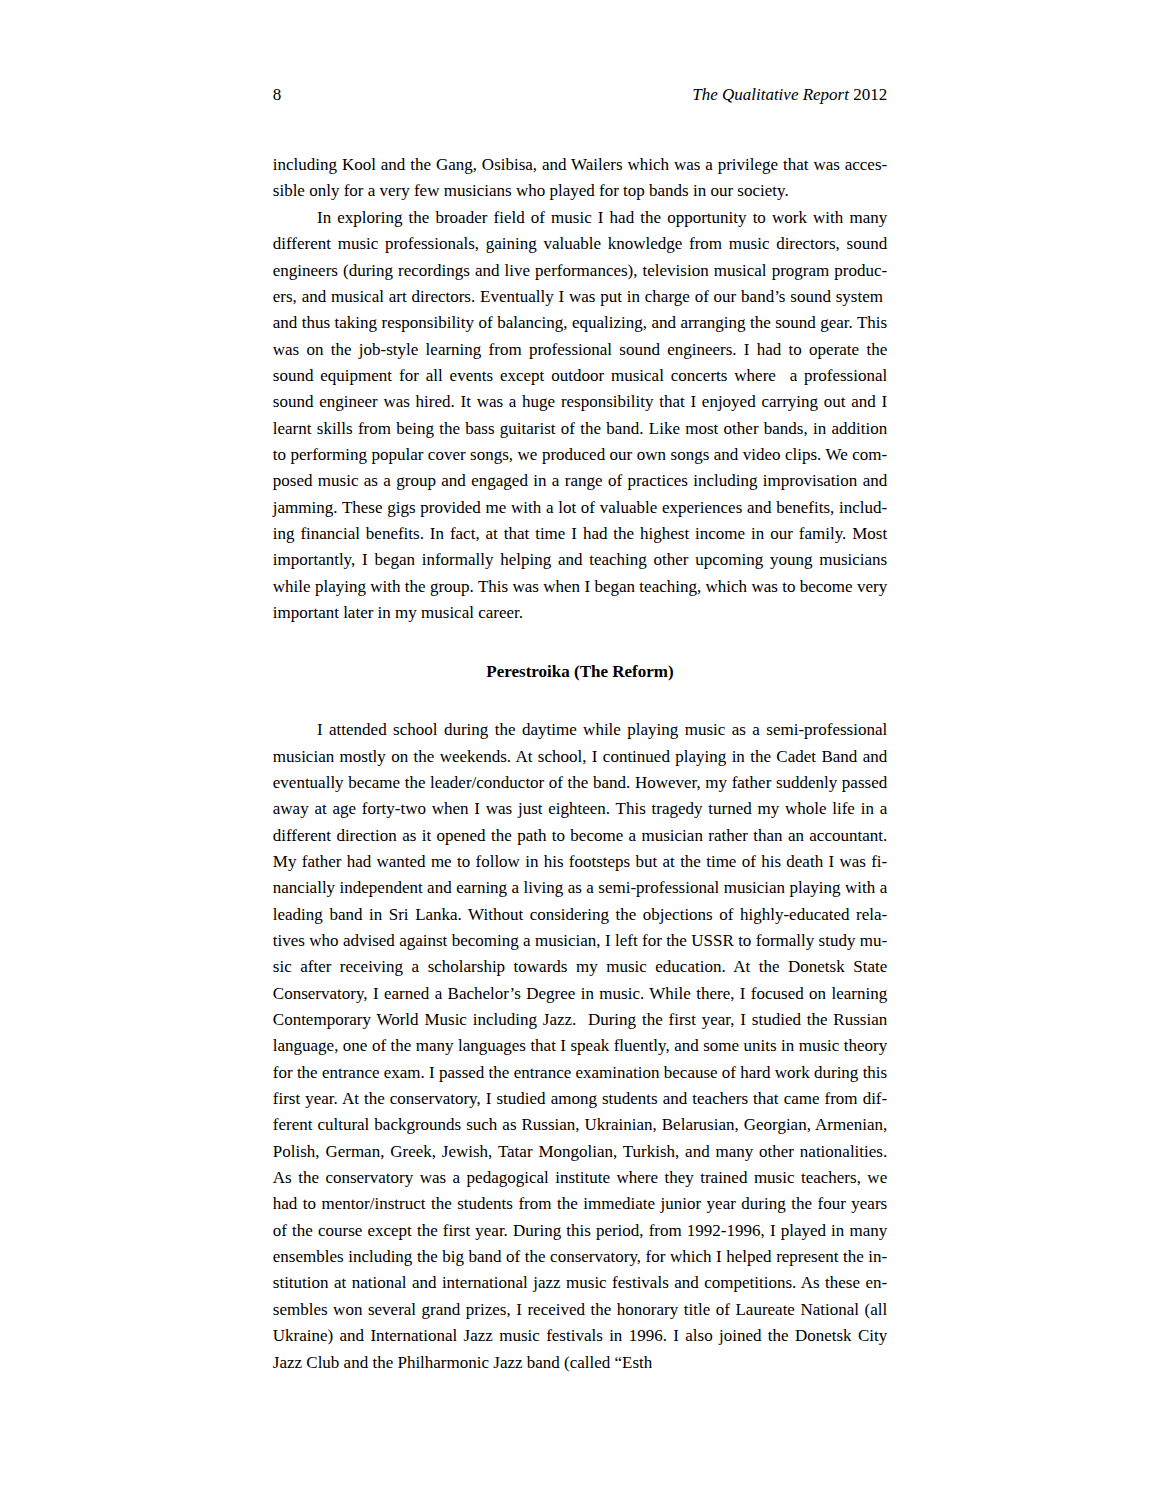8 The Qualitative Report 2012
including Kool and the Gang, Osibisa, and Wailers which was a privilege that was accessible only for a very few musicians who played for top bands in our society.
In exploring the broader field of music I had the opportunity to work with many different music professionals, gaining valuable knowledge from music directors, sound engineers (during recordings and live performances), television musical program producers, and musical art directors. Eventually I was put in charge of our band’s sound system and thus taking responsibility of balancing, equalizing, and arranging the sound gear. This was on the job-style learning from professional sound engineers. I had to operate the sound equipment for all events except outdoor musical concerts where a professional sound engineer was hired. It was a huge responsibility that I enjoyed carrying out and I learnt skills from being the bass guitarist of the band. Like most other bands, in addition to performing popular cover songs, we produced our own songs and video clips. We composed music as a group and engaged in a range of practices including improvisation and jamming. These gigs provided me with a lot of valuable experiences and benefits, including financial benefits. In fact, at that time I had the highest income in our family. Most importantly, I began informally helping and teaching other upcoming young musicians while playing with the group. This was when I began teaching, which was to become very important later in my musical career.
Perestroika (The Reform)
I attended school during the daytime while playing music as a semi-professional musician mostly on the weekends. At school, I continued playing in the Cadet Band and eventually became the leader/conductor of the band. However, my father suddenly passed away at age forty-two when I was just eighteen. This tragedy turned my whole life in a different direction as it opened the path to become a musician rather than an accountant. My father had wanted me to follow in his footsteps but at the time of his death I was financially independent and earning a living as a semi-professional musician playing with a leading band in Sri Lanka. Without considering the objections of highly-educated relatives who advised against becoming a musician, I left for the USSR to formally study music after receiving a scholarship towards my music education. At the Donetsk State Conservatory, I earned a Bachelor’s Degree in music. While there, I focused on learning Contemporary World Music including Jazz. During the first year, I studied the Russian language, one of the many languages that I speak fluently, and some units in music theory for the entrance exam. I passed the entrance examination because of hard work during this first year. At the conservatory, I studied among students and teachers that came from different cultural backgrounds such as Russian, Ukrainian, Belarusian, Georgian, Armenian, Polish, German, Greek, Jewish, Tatar Mongolian, Turkish, and many other nationalities. As the conservatory was a pedagogical institute where they trained music teachers, we had to mentor/instruct the students from the immediate junior year during the four years of the course except the first year. During this period, from 1992-1996, I played in many ensembles including the big band of the conservatory, for which I helped represent the institution at national and international jazz music festivals and competitions. As these ensembles won several grand prizes, I received the honorary title of Laureate National (all Ukraine) and International Jazz music festivals in 1996. I also joined the Donetsk City Jazz Club and the Philharmonic Jazz band (called “Esth